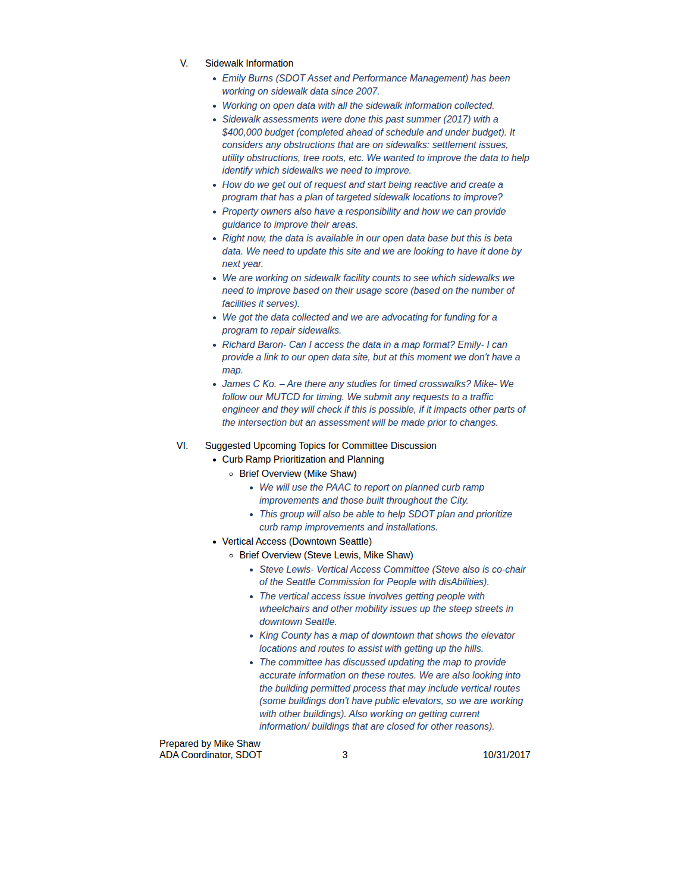Sidewalk Information
Emily Burns (SDOT Asset and Performance Management) has been working on sidewalk data since 2007.
Working on open data with all the sidewalk information collected.
Sidewalk assessments were done this past summer (2017) with a $400,000 budget (completed ahead of schedule and under budget). It considers any obstructions that are on sidewalks: settlement issues, utility obstructions, tree roots, etc. We wanted to improve the data to help identify which sidewalks we need to improve.
How do we get out of request and start being reactive and create a program that has a plan of targeted sidewalk locations to improve?
Property owners also have a responsibility and how we can provide guidance to improve their areas.
Right now, the data is available in our open data base but this is beta data. We need to update this site and we are looking to have it done by next year.
We are working on sidewalk facility counts to see which sidewalks we need to improve based on their usage score (based on the number of facilities it serves).
We got the data collected and we are advocating for funding for a program to repair sidewalks.
Richard Baron- Can I access the data in a map format? Emily- I can provide a link to our open data site, but at this moment we don't have a map.
James C Ko. – Are there any studies for timed crosswalks? Mike- We follow our MUTCD for timing. We submit any requests to a traffic engineer and they will check if this is possible, if it impacts other parts of the intersection but an assessment will be made prior to changes.
Suggested Upcoming Topics for Committee Discussion
Curb Ramp Prioritization and Planning
Brief Overview (Mike Shaw)
We will use the PAAC to report on planned curb ramp improvements and those built throughout the City.
This group will also be able to help SDOT plan and prioritize curb ramp improvements and installations.
Vertical Access (Downtown Seattle)
Brief Overview (Steve Lewis, Mike Shaw)
Steve Lewis- Vertical Access Committee (Steve also is co-chair of the Seattle Commission for People with disAbilities).
The vertical access issue involves getting people with wheelchairs and other mobility issues up the steep streets in downtown Seattle.
King County has a map of downtown that shows the elevator locations and routes to assist with getting up the hills.
The committee has discussed updating the map to provide accurate information on these routes. We are also looking into the building permitted process that may include vertical routes (some buildings don't have public elevators, so we are working with other buildings). Also working on getting current information/ buildings that are closed for other reasons).
| Prepared by Mike Shaw ADA Coordinator, SDOT | 3 | 10/31/2017 |